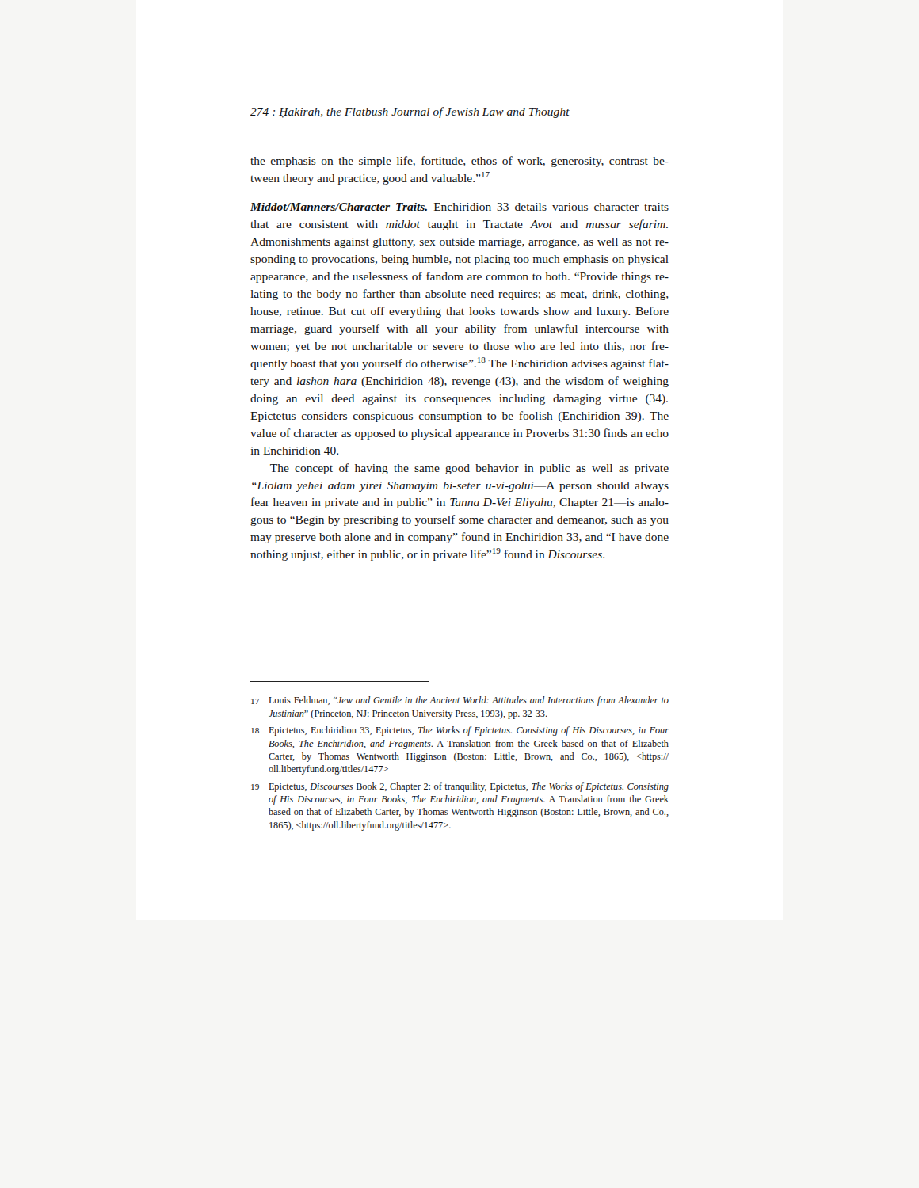274 : Ḥakirah, the Flatbush Journal of Jewish Law and Thought
the emphasis on the simple life, fortitude, ethos of work, generosity, contrast between theory and practice, good and valuable.”17
Middot/Manners/Character Traits. Enchiridion 33 details various character traits that are consistent with middot taught in Tractate Avot and mussar sefarim. Admonishments against gluttony, sex outside marriage, arrogance, as well as not responding to provocations, being humble, not placing too much emphasis on physical appearance, and the uselessness of fandom are common to both. “Provide things relating to the body no farther than absolute need requires; as meat, drink, clothing, house, retinue. But cut off everything that looks towards show and luxury. Before marriage, guard yourself with all your ability from unlawful intercourse with women; yet be not uncharitable or severe to those who are led into this, nor frequently boast that you yourself do otherwise”.18 The Enchiridion advises against flattery and lashon hara (Enchiridion 48), revenge (43), and the wisdom of weighing doing an evil deed against its consequences including damaging virtue (34). Epictetus considers conspicuous consumption to be foolish (Enchiridion 39). The value of character as opposed to physical appearance in Proverbs 31:30 finds an echo in Enchiridion 40.
The concept of having the same good behavior in public as well as private “Liolam yehei adam yirei Shamayim bi-seter u-vi-golui—A person should always fear heaven in private and in public” in Tanna D-Vei Eliyahu, Chapter 21—is analogous to “Begin by prescribing to yourself some character and demeanor, such as you may preserve both alone and in company” found in Enchiridion 33, and “I have done nothing unjust, either in public, or in private life”19 found in Discourses.
17
Louis Feldman, “Jew and Gentile in the Ancient World: Attitudes and Interactions from Alexander to Justinian” (Princeton, NJ: Princeton University Press, 1993), pp. 32-33.
18
Epictetus, Enchiridion 33, Epictetus, The Works of Epictetus. Consisting of His Discourses, in Four Books, The Enchiridion, and Fragments. A Translation from the Greek based on that of Elizabeth Carter, by Thomas Wentworth Higginson (Boston: Little, Brown, and Co., 1865), <https:// oll.libertyfund.org/titles/1477>
19
Epictetus, Discourses Book 2, Chapter 2: of tranquility, Epictetus, The Works of Epictetus. Consisting of His Discourses, in Four Books, The Enchiridion, and Fragments. A Translation from the Greek based on that of Elizabeth Carter, by Thomas Wentworth Higginson (Boston: Little, Brown, and Co., 1865), <https://oll.libertyfund.org/titles/1477>.